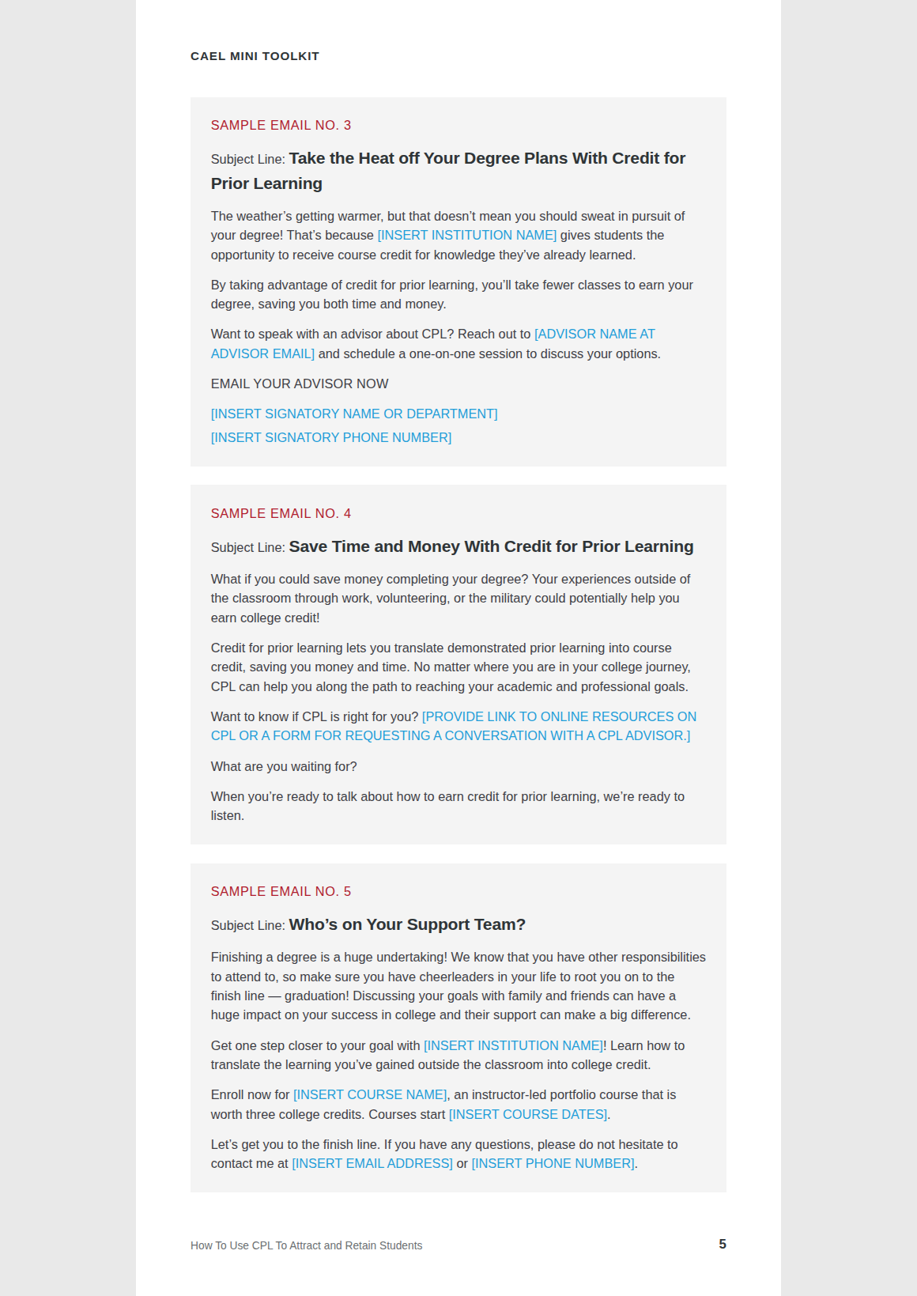CAEL Mini Toolkit
Sample Email No. 3
Subject Line: Take the Heat off Your Degree Plans With Credit for Prior Learning
The weather’s getting warmer, but that doesn’t mean you should sweat in pursuit of your degree! That’s because [INSERT INSTITUTION NAME] gives students the opportunity to receive course credit for knowledge they’ve already learned.
By taking advantage of credit for prior learning, you’ll take fewer classes to earn your degree, saving you both time and money.
Want to speak with an advisor about CPL? Reach out to [ADVISOR NAME AT ADVISOR EMAIL] and schedule a one-on-one session to discuss your options.
EMAIL YOUR ADVISOR NOW
[INSERT SIGNATORY NAME OR DEPARTMENT]
[INSERT SIGNATORY PHONE NUMBER]
Sample Email No. 4
Subject Line: Save Time and Money With Credit for Prior Learning
What if you could save money completing your degree? Your experiences outside of the classroom through work, volunteering, or the military could potentially help you earn college credit!
Credit for prior learning lets you translate demonstrated prior learning into course credit, saving you money and time. No matter where you are in your college journey, CPL can help you along the path to reaching your academic and professional goals.
Want to know if CPL is right for you? [PROVIDE LINK TO ONLINE RESOURCES ON CPL OR A FORM FOR REQUESTING A CONVERSATION WITH A CPL ADVISOR.]
What are you waiting for?
When you’re ready to talk about how to earn credit for prior learning, we’re ready to listen.
Sample Email No. 5
Subject Line: Who’s on Your Support Team?
Finishing a degree is a huge undertaking! We know that you have other responsibilities to attend to, so make sure you have cheerleaders in your life to root you on to the finish line — graduation! Discussing your goals with family and friends can have a huge impact on your success in college and their support can make a big difference.
Get one step closer to your goal with [INSERT INSTITUTION NAME]! Learn how to translate the learning you’ve gained outside the classroom into college credit.
Enroll now for [INSERT COURSE NAME], an instructor-led portfolio course that is worth three college credits. Courses start [INSERT COURSE DATES].
Let’s get you to the finish line. If you have any questions, please do not hesitate to contact me at [INSERT EMAIL ADDRESS] or [INSERT PHONE NUMBER].
How To Use CPL To Attract and Retain Students 5